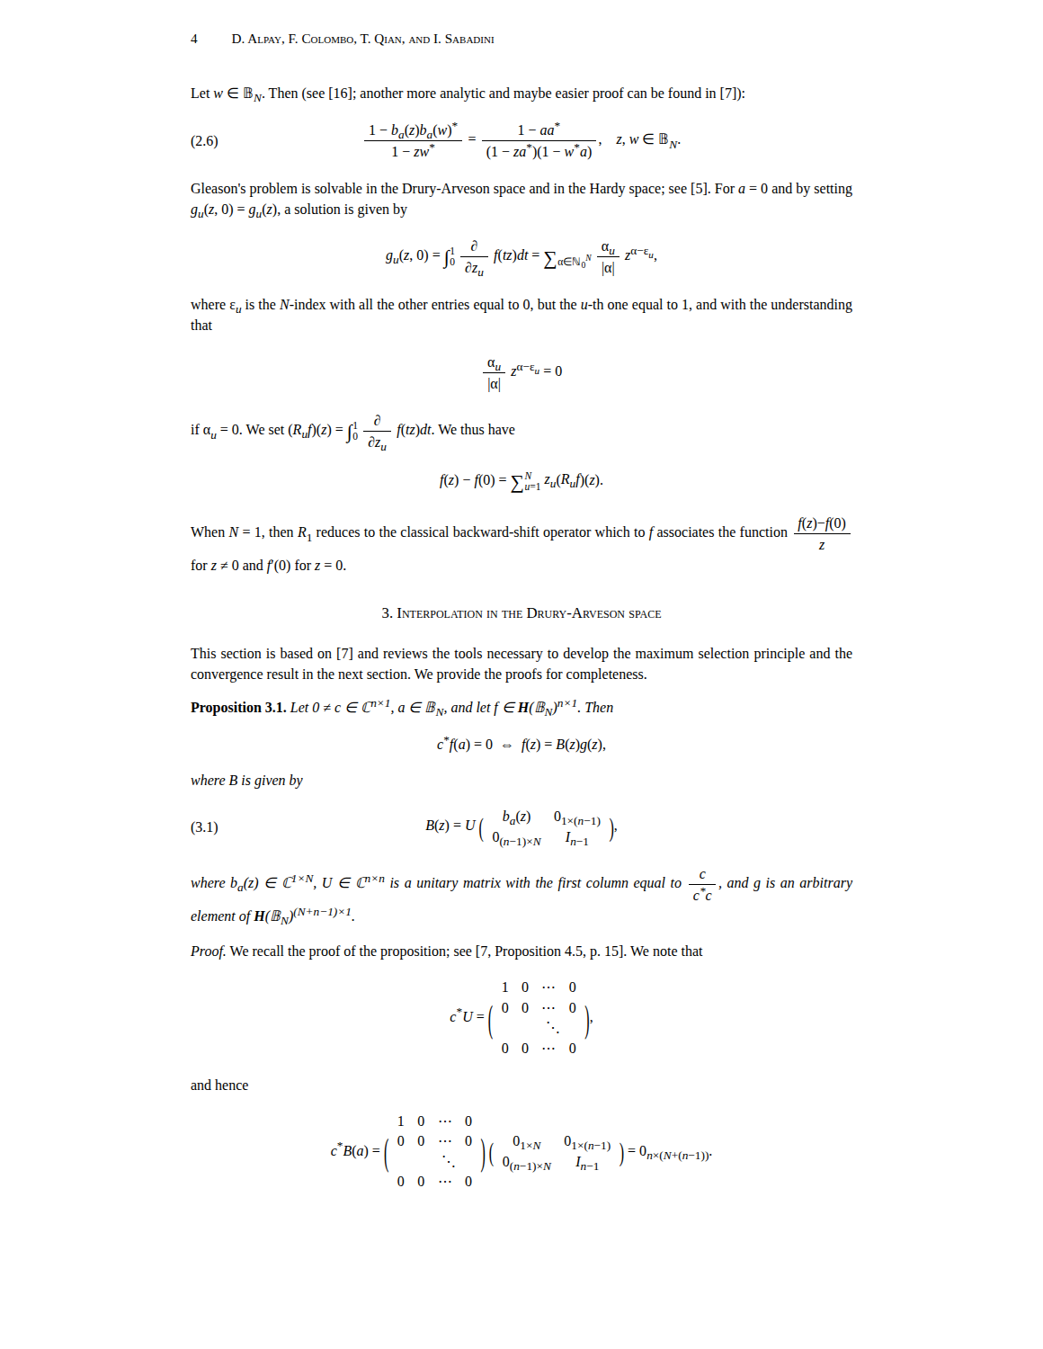4 D. Alpay, F. Colombo, T. Qian, and I. Sabadini
Let w ∈ 𝔹N. Then (see [16]; another more analytic and maybe easier proof can be found in [7]):
(2.6)
1 − ba(z)ba(w)*1 − zw* = 1 − aa*(1 − za*)(1 − w*a), z, w ∈ 𝔹N.
Gleason's problem is solvable in the Drury-Arveson space and in the Hardy space; see [5]. For a = 0 and by setting gu(z, 0) = gu(z), a solution is given by
gu(z, 0) = ∫10 ∂∂zu f(tz)dt = ∑ α∈ℕ0N αu|α| zα−εu,
where εu is the N-index with all the other entries equal to 0, but the u-th one equal to 1, and with the understanding that
αu|α| zα−εu = 0
if αu = 0. We set (Ruf)(z) = ∫10 ∂∂zu f(tz)dt. We thus have
f(z) − f(0) = ∑Nu=1 zu(Ruf)(z).
When N = 1, then R1 reduces to the classical backward-shift operator which to f associates the function f(z)−f(0) z for z ≠ 0 and f′(0) for z = 0.
3. Interpolation in the Drury-Arveson space
This section is based on [7] and reviews the tools necessary to develop the maximum selection principle and the convergence result in the next section. We provide the proofs for completeness.
Proposition 3.1. Let 0 ≠ c ∈ ℂn×1, a ∈ 𝔹N, and let f ∈ H(𝔹N)n×1. Then
c*f(a) = 0 ⇔ f(z) = B(z)g(z),
where B is given by
(3.1)
B(z) = U (
| b a ( z ) | 0 1×( n −1) |
| 0 ( n −1)× N | I n −1 |
) ,
where ba(z) ∈ ℂ1×N, U ∈ ℂn×n is a unitary matrix with the first column equal to cc*c, and g is an arbitrary element of H(𝔹N)(N+n−1)×1.
Proof. We recall the proof of the proposition; see [7, Proposition 4.5, p. 15]. We note that
c*U = (
| 1 | 0 | ⋯ | 0 |
| 0 | 0 | ⋯ | 0 |
| ⋱ |
| 0 | 0 | ⋯ | 0 |
) ,
and hence
c*B(a) = (
| 1 | 0 | ⋯ | 0 |
| 0 | 0 | ⋯ | 0 |
| ⋱ |
| 0 | 0 | ⋯ | 0 |
) (
| 0 1× N | 0 1×( n −1) |
| 0 ( n −1)× N | I n −1 |
) = 0n×(N+(n−1)).